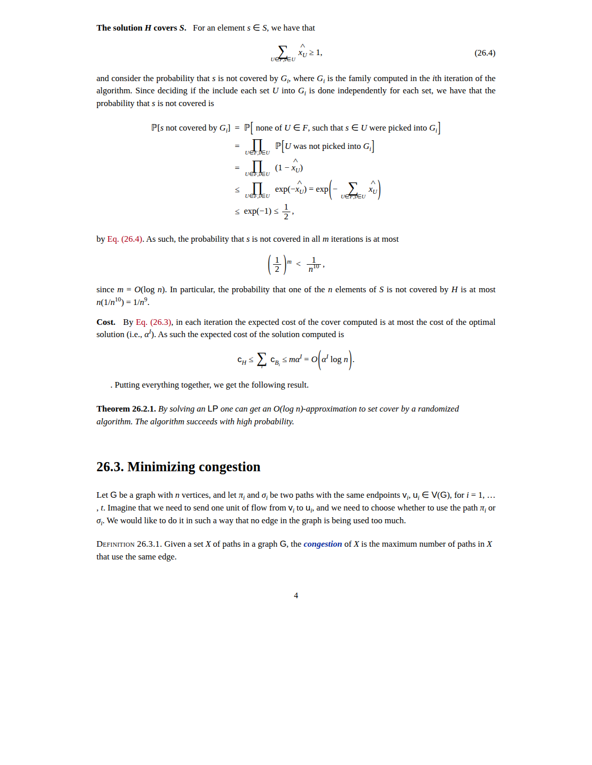The solution H covers S. For an element s ∈ S, we have that
∑U∈F,s∈U xU ≥ 1, (26.4)
and consider the probability that s is not covered by Gi, where Gi is the family computed in the ith iteration of the algorithm. Since deciding if the include each set U into Gi is done independently for each set, we have that the probability that s is not covered is
| ℙ [ s not covered by G i ] | = | ℙ [ none of U ∈ F , such that s ∈ U were picked into G i ] |
| | = | ∏ U ∈ F , s ∈ U ℙ [ U was not picked into G i ] |
| | = | ∏ U ∈ F , s ∈ U (1 − x U ) |
| | ≤ | ∏ U ∈ F , s ∈ U exp (− x U ) = exp ( − ∑ U ∈ F , s ∈ U x U ) |
| | ≤ | exp (−1) ≤ 1 2 , |
by Eq. (26.4). As such, the probability that s is not covered in all m iterations is at most
(12)m < 1 n10,
since m = O(log n). In particular, the probability that one of the n elements of S is not covered by H is at most n(1/n10) = 1/n9.
Cost. By Eq. (26.3), in each iteration the expected cost of the cover computed is at most the cost of the optimal solution (i.e., αI). As such the expected cost of the solution computed is
cH ≤ ∑i cBi ≤ mαI = O(αI log n).
. Putting everything together, we get the following result.
Theorem 26.2.1. By solving an LP one can get an O(log n)-approximation to set cover by a randomized algorithm. The algorithm succeeds with high probability.
26.3. Minimizing congestion
Let G be a graph with n vertices, and let πi and σi be two paths with the same endpoints vi, ui ∈ V(G), for i = 1, … , t. Imagine that we need to send one unit of flow from vi to ui, and we need to choose whether to use the path πi or σi. We would like to do it in such a way that no edge in the graph is being used too much.
Definition 26.3.1. Given a set X of paths in a graph G, the congestion of X is the maximum number of paths in X that use the same edge.
4